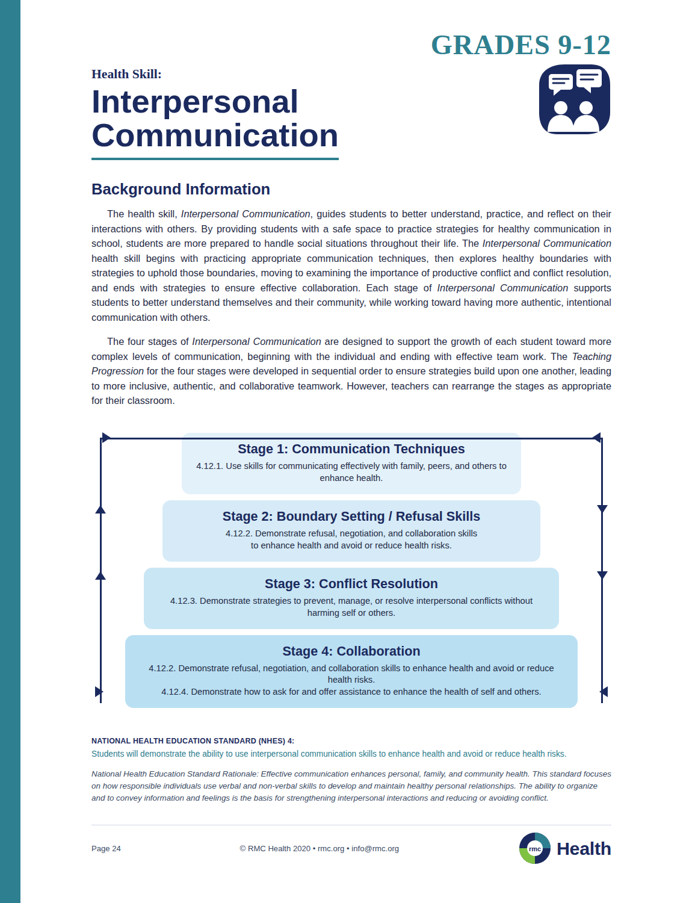GRADES 9-12
Health Skill:
Interpersonal
Communication
Background Information
The health skill, Interpersonal Communication, guides students to better understand, practice, and reflect on their interactions with others. By providing students with a safe space to practice strategies for healthy communication in school, students are more prepared to handle social situations throughout their life. The Interpersonal Communication health skill begins with practicing appropriate communication techniques, then explores healthy boundaries with strategies to uphold those boundaries, moving to examining the importance of productive conflict and conflict resolution, and ends with strategies to ensure effective collaboration. Each stage of Interpersonal Communication supports students to better understand themselves and their community, while working toward having more authentic, intentional communication with others.
The four stages of Interpersonal Communication are designed to support the growth of each student toward more complex levels of communication, beginning with the individual and ending with effective team work. The Teaching Progression for the four stages were developed in sequential order to ensure strategies build upon one another, leading to more inclusive, authentic, and collaborative teamwork. However, teachers can rearrange the stages as appropriate for their classroom.
Stage 1: Communication Techniques
4.12.1. Use skills for communicating effectively with family, peers, and others to enhance health.
Stage 2: Boundary Setting / Refusal Skills
4.12.2. Demonstrate refusal, negotiation, and collaboration skills
to enhance health and avoid or reduce health risks.
Stage 3: Conflict Resolution
4.12.3. Demonstrate strategies to prevent, manage, or resolve interpersonal conflicts without harming self or others.
Stage 4: Collaboration
4.12.2. Demonstrate refusal, negotiation, and collaboration skills to enhance health and avoid or reduce health risks.
4.12.4. Demonstrate how to ask for and offer assistance to enhance the health of self and others.
National Health Education Standard (NHES) 4:
Students will demonstrate the ability to use interpersonal communication skills to enhance health and avoid or reduce health risks.
National Health Education Standard Rationale: Effective communication enhances personal, family, and community health. This standard focuses on how responsible individuals use verbal and non-verbal skills to develop and maintain healthy personal relationships. The ability to organize and to convey information and feelings is the basis for strengthening interpersonal interactions and reducing or avoiding conflict.
Page 24
© RMC Health 2020 • rmc.org • info@rmc.org
rmc Health